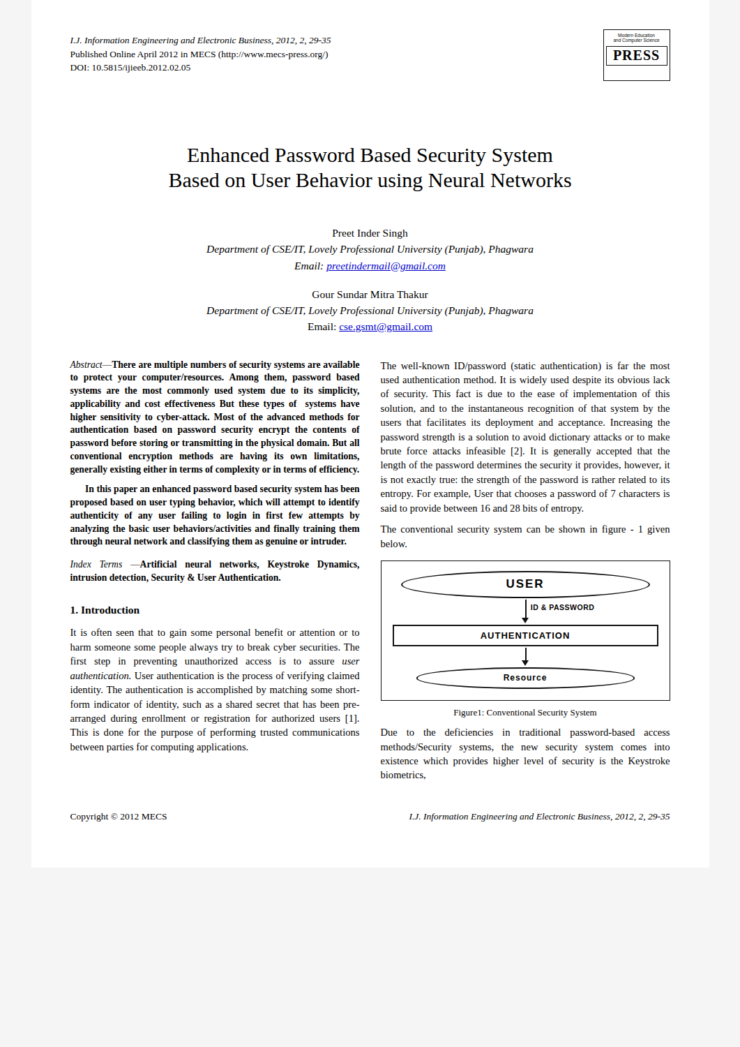Modern Education
and Computer Science PRESS
I.J. Information Engineering and Electronic Business, 2012, 2, 29-35
Published Online April 2012 in MECS (http://www.mecs-press.org/)
DOI: 10.5815/ijieeb.2012.02.05
Enhanced Password Based Security System
Based on User Behavior using Neural Networks
Preet Inder Singh
Department of CSE/IT, Lovely Professional University (Punjab), Phagwara
Email: preetindermail@gmail.com
Gour Sundar Mitra Thakur
Department of CSE/IT, Lovely Professional University (Punjab), Phagwara
Email: cse.gsmt@gmail.com
Abstract—There are multiple numbers of security systems are available to protect your computer/resources. Among them, password based systems are the most commonly used system due to its simplicity, applicability and cost effectiveness But these types of systems have higher sensitivity to cyber-attack. Most of the advanced methods for authentication based on password security encrypt the contents of password before storing or transmitting in the physical domain. But all conventional encryption methods are having its own limitations, generally existing either in terms of complexity or in terms of efficiency.
In this paper an enhanced password based security system has been proposed based on user typing behavior, which will attempt to identify authenticity of any user failing to login in first few attempts by analyzing the basic user behaviors/activities and finally training them through neural network and classifying them as genuine or intruder.
Index Terms —Artificial neural networks, Keystroke Dynamics, intrusion detection, Security & User Authentication.
1. Introduction
It is often seen that to gain some personal benefit or attention or to harm someone some people always try to break cyber securities. The first step in preventing unauthorized access is to assure user authentication. User authentication is the process of verifying claimed identity. The authentication is accomplished by matching some short-form indicator of identity, such as a shared secret that has been pre-arranged during enrollment or registration for authorized users [1]. This is done for the purpose of performing trusted communications between parties for computing applications.
The well-known ID/password (static authentication) is far the most used authentication method. It is widely used despite its obvious lack of security. This fact is due to the ease of implementation of this solution, and to the instantaneous recognition of that system by the users that facilitates its deployment and acceptance. Increasing the password strength is a solution to avoid dictionary attacks or to make brute force attacks infeasible [2]. It is generally accepted that the length of the password determines the security it provides, however, it is not exactly true: the strength of the password is rather related to its entropy. For example, User that chooses a password of 7 characters is said to provide between 16 and 28 bits of entropy.
The conventional security system can be shown in figure - 1 given below.
USER
ID & PASSWORD
AUTHENTICATION
Resource
Figure1: Conventional Security System
Due to the deficiencies in traditional password-based access methods/Security systems, the new security system comes into existence which provides higher level of security is the Keystroke biometrics,
Copyright © 2012 MECS
I.J. Information Engineering and Electronic Business, 2012, 2, 29-35